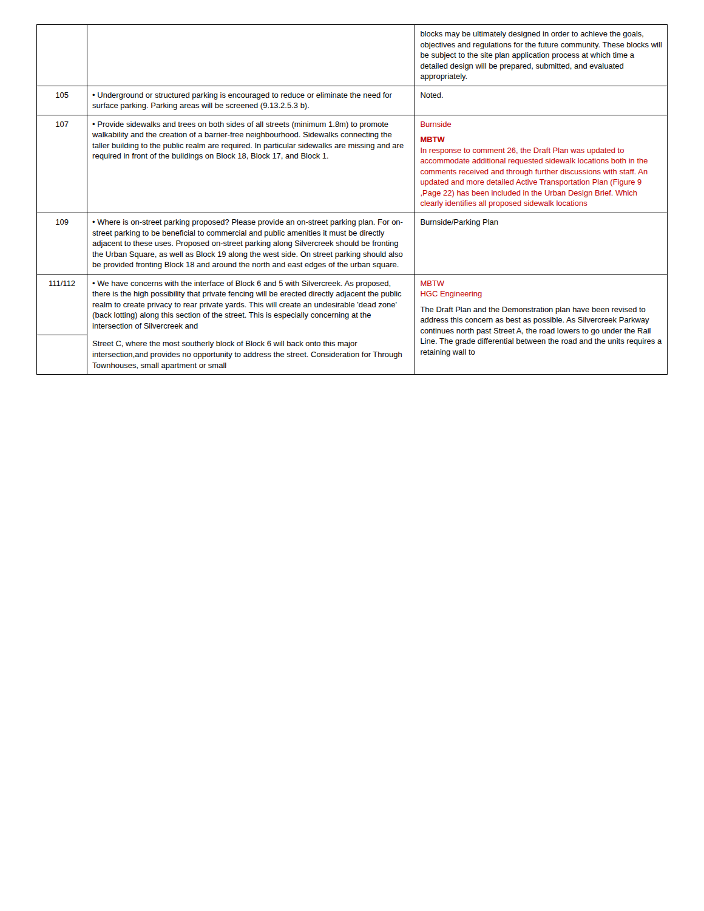| | | blocks may be ultimately designed in order to achieve the goals, objectives and regulations for the future community. These blocks will be subject to the site plan application process at which time a detailed design will be prepared, submitted, and evaluated appropriately. |
| 105 | • Underground or structured parking is encouraged to reduce or eliminate the need for surface parking. Parking areas will be screened (9.13.2.5.3 b). | Noted. |
| 107 | • Provide sidewalks and trees on both sides of all streets (minimum 1.8m) to promote walkability and the creation of a barrier-free neighbourhood. Sidewalks connecting the taller building to the public realm are required. In particular sidewalks are missing and are required in front of the buildings on Block 18, Block 17, and Block 1. | Burnside MBTW In response to comment 26, the Draft Plan was updated to accommodate additional requested sidewalk locations both in the comments received and through further discussions with staff. An updated and more detailed Active Transportation Plan (Figure 9 ,Page 22) has been included in the Urban Design Brief. Which clearly identifies all proposed sidewalk locations |
| 109 | • Where is on-street parking proposed? Please provide an on-street parking plan. For on-street parking to be beneficial to commercial and public amenities it must be directly adjacent to these uses. Proposed on-street parking along Silvercreek should be fronting the Urban Square, as well as Block 19 along the west side. On street parking should also be provided fronting Block 18 and around the north and east edges of the urban square. | Burnside/Parking Plan |
| 111/112 | • We have concerns with the interface of Block 6 and 5 with Silvercreek. As proposed, there is the high possibility that private fencing will be erected directly adjacent the public realm to create privacy to rear private yards. This will create an undesirable 'dead zone' (back lotting) along this section of the street. This is especially concerning at the intersection of Silvercreek and | MBTW HGC Engineering The Draft Plan and the Demonstration plan have been revised to address this concern as best as possible. As Silvercreek Parkway continues north past Street A, the road lowers to go under the Rail Line. The grade differential between the road and the units requires a retaining wall to |
| | Street C, where the most southerly block of Block 6 will back onto this major intersection,and provides no opportunity to address the street. Consideration for Through Townhouses, small apartment or small |